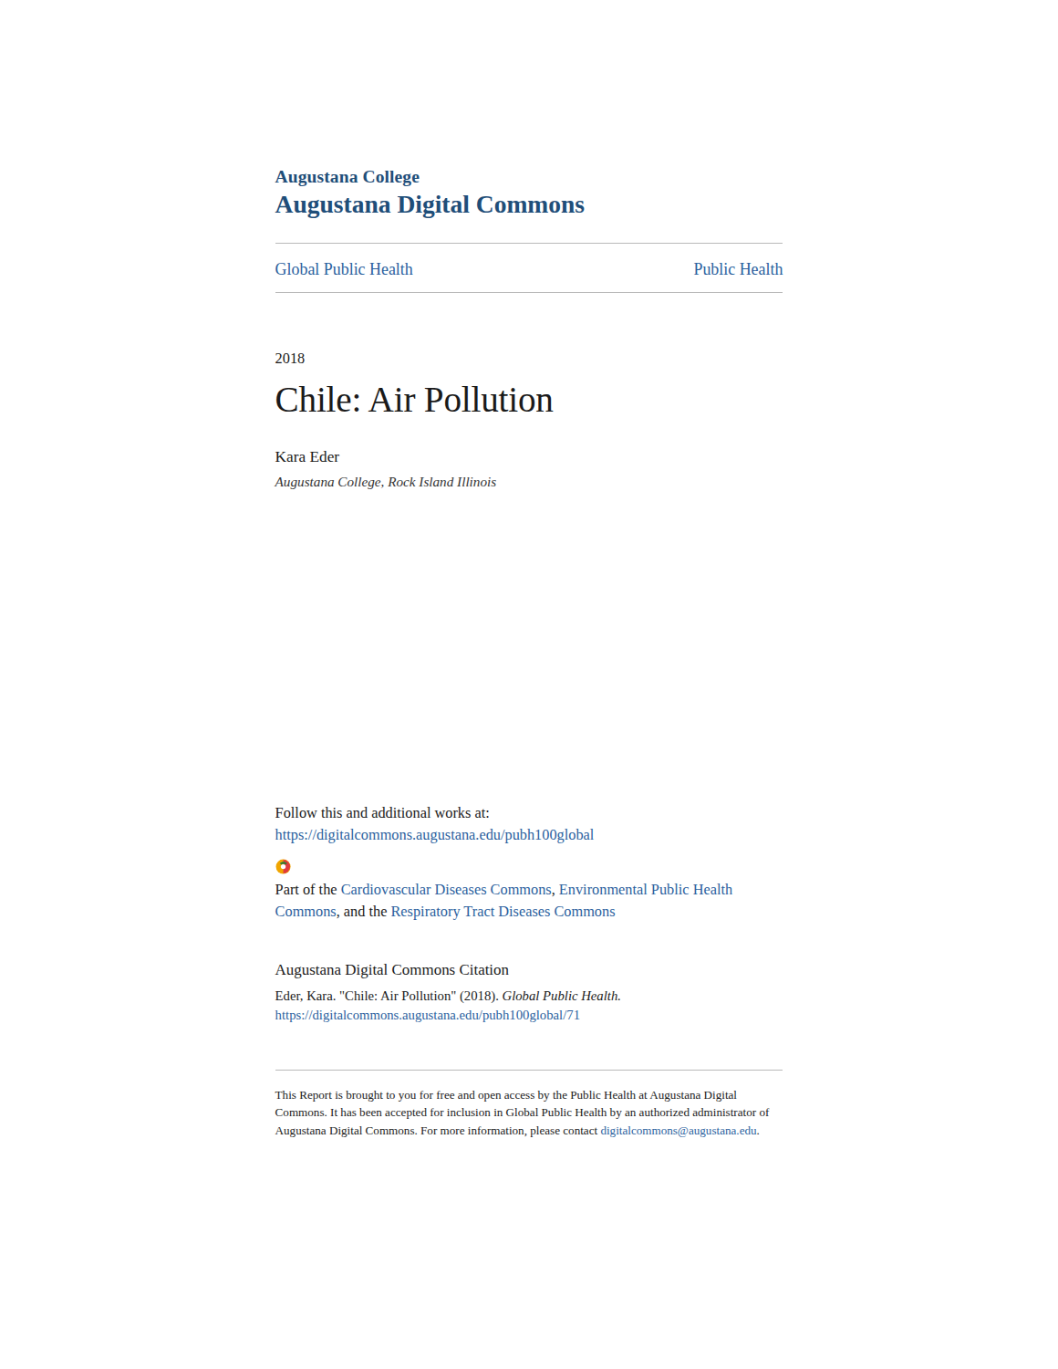Augustana College
Augustana Digital Commons
Global Public Health Public Health
2018
Chile: Air Pollution
Kara Eder
Augustana College, Rock Island Illinois
Follow this and additional works at: https://digitalcommons.augustana.edu/pubh100global
Part of the Cardiovascular Diseases Commons, Environmental Public Health Commons, and the Respiratory Tract Diseases Commons
Augustana Digital Commons Citation
Eder, Kara. "Chile: Air Pollution" (2018). Global Public Health.
https://digitalcommons.augustana.edu/pubh100global/71
This Report is brought to you for free and open access by the Public Health at Augustana Digital Commons. It has been accepted for inclusion in Global Public Health by an authorized administrator of Augustana Digital Commons. For more information, please contact digitalcommons@augustana.edu.